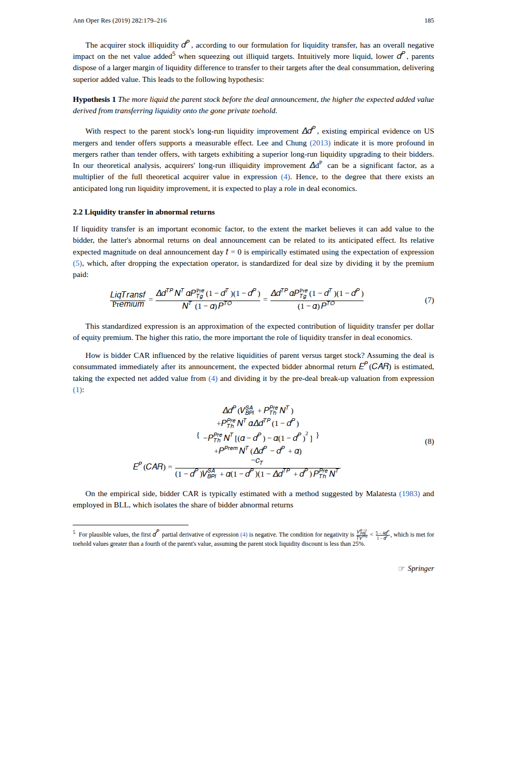Ann Oper Res (2019) 282:179–216 185
The acquirer stock illiquidity dP, according to our formulation for liquidity transfer, has an overall negative impact on the net value added5 when squeezing out illiquid targets. Intuitively more liquid, lower dP, parents dispose of a larger margin of liquidity difference to transfer to their targets after the deal consummation, delivering superior added value. This leads to the following hypothesis:
Hypothesis 1 The more liquid the parent stock before the deal announcement, the higher the expected added value derived from transferring liquidity onto the gone private toehold.
With respect to the parent stock's long-run liquidity improvement ΔdP, existing empirical evidence on US mergers and tender offers supports a measurable effect. Lee and Chung (2013) indicate it is more profound in mergers rather than tender offers, with targets exhibiting a superior long-run liquidity upgrading to their bidders. In our theoretical analysis, acquirers' long-run illiquidity improvement ΔdP can be a significant factor, as a multiplier of the full theoretical acquirer value in expression (4). Hence, to the degree that there exists an anticipated long run liquidity improvement, it is expected to play a role in deal economics.
2.2 Liquidity transfer in abnormal returns
If liquidity transfer is an important economic factor, to the extent the market believes it can add value to the bidder, the latter's abnormal returns on deal announcement can be related to its anticipated effect. Its relative expected magnitude on deal announcement day t=0 is empirically estimated using the expectation of expression (5), which, after dropping the expectation operator, is standardized for deal size by dividing it by the premium paid:
LiqTransf Premium = ΔdTP NT α PTgPre (1−dT) (1−dP) NT (1−α) PTO = ΔdTP α PTgPre (1−dT) (1−dP) (1−α) PTO
(7)
This standardized expression is an approximation of the expected contribution of liquidity transfer per dollar of equity premium. The higher this ratio, the more important the role of liquidity transfer in deal economics.
How is bidder CAR influenced by the relative liquidities of parent versus target stock? Assuming the deal is consummated immediately after its announcement, the expected bidder abnormal return EP(CAR) is estimated, taking the expected net added value from (4) and dividing it by the pre-deal break-up valuation from expression (1):
EP (CAR) = { ΔdP ( VBPISA + PThPre NT ) + PThPre NT α ΔdTP (1−dP) − PThPre NT [ (α−dP) − α (1−dP)2 ] + PPrem NT ( ΔdP − dP + α ) −cT } (1−dP) VBPISA + α (1−dP) (1−ΔdTP+dP) PThPre NT
(8)
On the empirical side, bidder CAR is typically estimated with a method suggested by Malatesta (1983) and employed in BLL, which isolates the share of bidder abnormal returns
5 For plausible values, the first dP partial derivative of expression (4) is negative. The condition for negativity is VPREB/UTVPre<5−4dP1−dT, which is met for toehold values greater than a fourth of the parent's value, assuming the parent stock liquidity discount is less than 25%.
☞ Springer